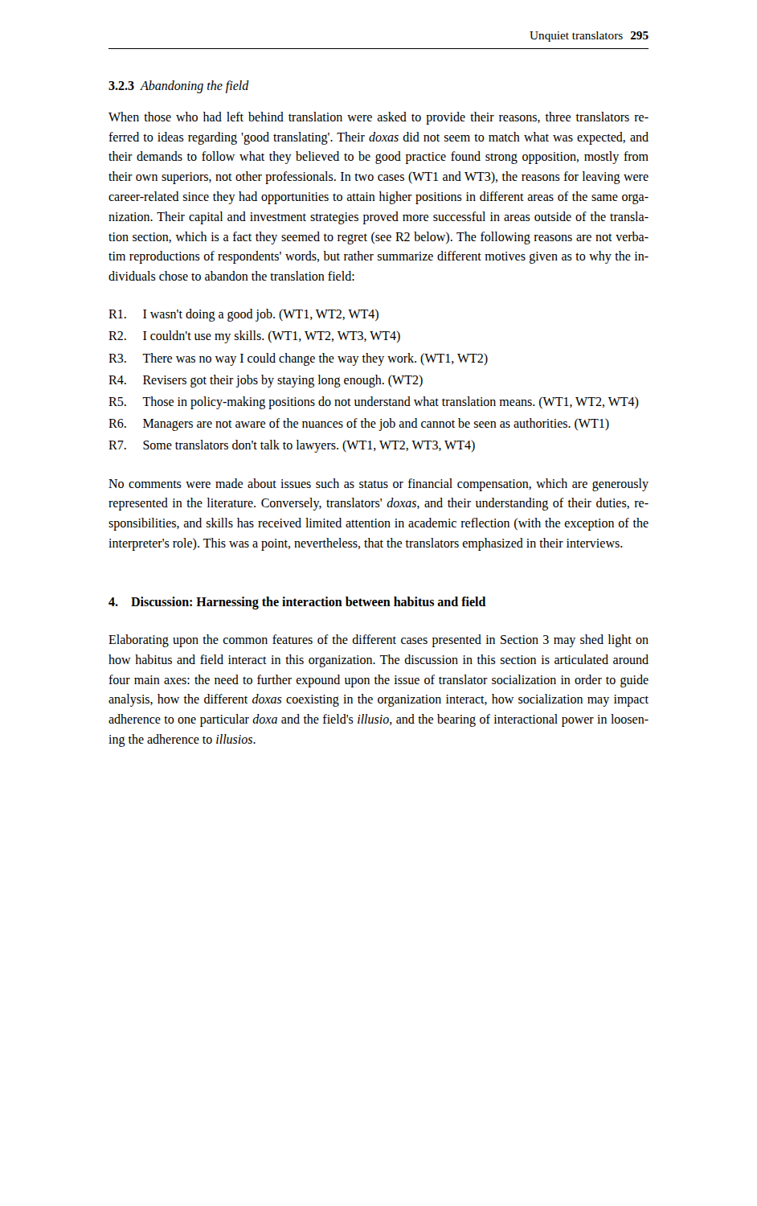Unquiet translators 295
3.2.3 Abandoning the field
When those who had left behind translation were asked to provide their reasons, three translators referred to ideas regarding 'good translating'. Their doxas did not seem to match what was expected, and their demands to follow what they believed to be good practice found strong opposition, mostly from their own superiors, not other professionals. In two cases (WT1 and WT3), the reasons for leaving were career-related since they had opportunities to attain higher positions in different areas of the same organization. Their capital and investment strategies proved more successful in areas outside of the translation section, which is a fact they seemed to regret (see R2 below). The following reasons are not verbatim reproductions of respondents' words, but rather summarize different motives given as to why the individuals chose to abandon the translation field:
R1. I wasn't doing a good job. (WT1, WT2, WT4)
R2. I couldn't use my skills. (WT1, WT2, WT3, WT4)
R3. There was no way I could change the way they work. (WT1, WT2)
R4. Revisers got their jobs by staying long enough. (WT2)
R5. Those in policy-making positions do not understand what translation means. (WT1, WT2, WT4)
R6. Managers are not aware of the nuances of the job and cannot be seen as authorities. (WT1)
R7. Some translators don't talk to lawyers. (WT1, WT2, WT3, WT4)
No comments were made about issues such as status or financial compensation, which are generously represented in the literature. Conversely, translators' doxas, and their understanding of their duties, responsibilities, and skills has received limited attention in academic reflection (with the exception of the interpreter's role). This was a point, nevertheless, that the translators emphasized in their interviews.
4. Discussion: Harnessing the interaction between habitus and field
Elaborating upon the common features of the different cases presented in Section 3 may shed light on how habitus and field interact in this organization. The discussion in this section is articulated around four main axes: the need to further expound upon the issue of translator socialization in order to guide analysis, how the different doxas coexisting in the organization interact, how socialization may impact adherence to one particular doxa and the field's illusio, and the bearing of interactional power in loosening the adherence to illusios.